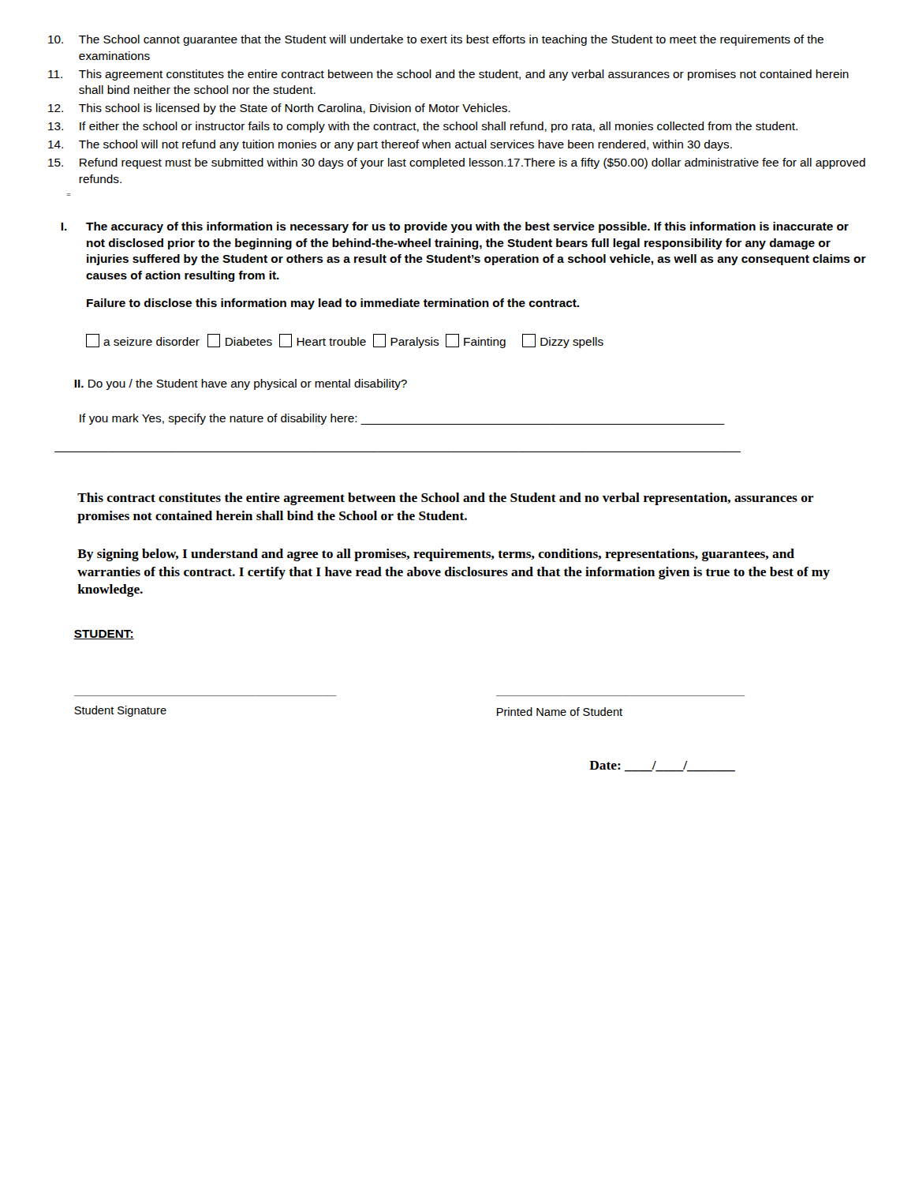10. The School cannot guarantee that the Student will undertake to exert its best efforts in teaching the Student to meet the requirements of the examinations
11. This agreement constitutes the entire contract between the school and the student, and any verbal assurances or promises not contained herein shall bind neither the school nor the student.
12. This school is licensed by the State of North Carolina, Division of Motor Vehicles.
13. If either the school or instructor fails to comply with the contract, the school shall refund, pro rata, all monies collected from the student.
14. The school will not refund any tuition monies or any part thereof when actual services have been rendered, within 30 days.
15. Refund request must be submitted within 30 days of your last completed lesson.17.There is a fifty ($50.00) dollar administrative fee for all approved refunds.
=
I.
The accuracy of this information is necessary for us to provide you with the best service possible. If this information is inaccurate or not disclosed prior to the beginning of the behind-the-wheel training, the Student bears full legal responsibility for any damage or injuries suffered by the Student or others as a result of the Student’s operation of a school vehicle, as well as any consequent claims or causes of action resulting from it.
Failure to disclose this information may lead to immediate termination of the contract.
a seizure disorder Diabetes Heart trouble Paralysis Fainting Dizzy spells
II. Do you / the Student have any physical or mental disability?
If you mark Yes, specify the nature of disability here: ______________________________________________________
______________________________________________________________________________________________________
This contract constitutes the entire agreement between the School and the Student and no verbal representation, assurances or promises not contained herein shall bind the School or the Student.
By signing below, I understand and agree to all promises, requirements, terms, conditions, representations, guarantees, and warranties of this contract. I certify that I have read the above disclosures and that the information given is true to the best of my knowledge.
STUDENT:
_______________________________________
Student Signature
_____________________________________
Printed Name of Student
Date: ____/____/_______